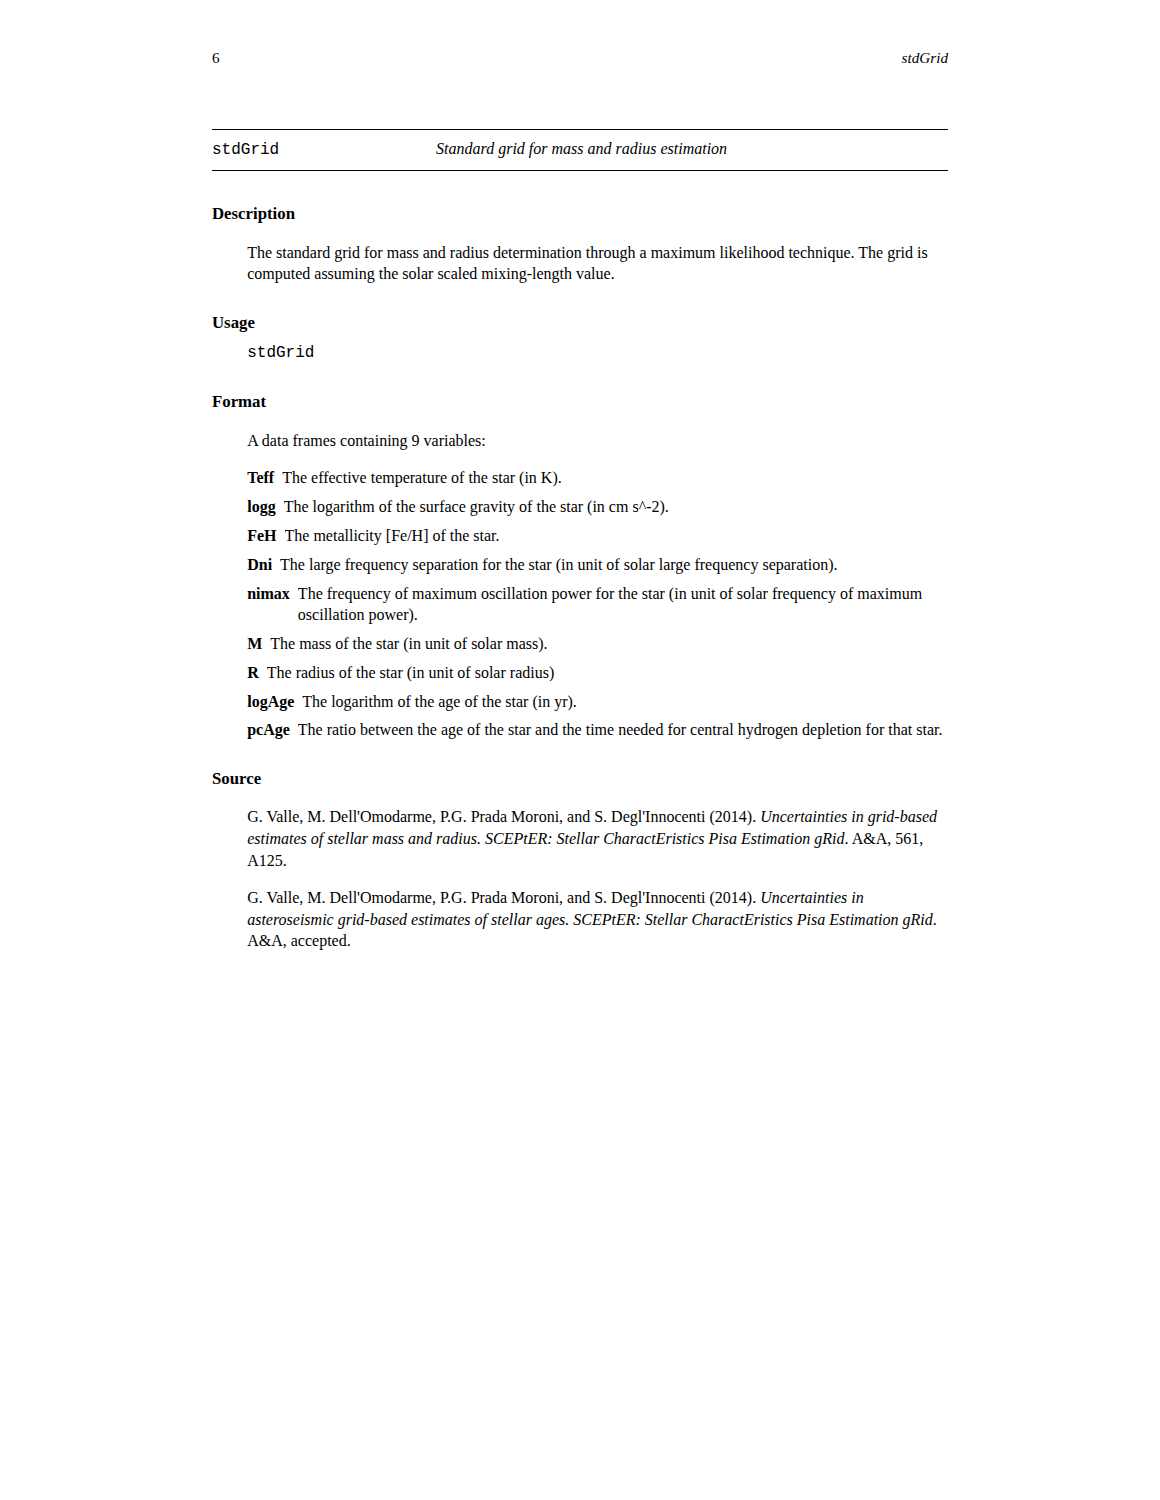6 stdGrid
stdGrid Standard grid for mass and radius estimation
Description
The standard grid for mass and radius determination through a maximum likelihood technique. The grid is computed assuming the solar scaled mixing-length value.
Usage
stdGrid
Format
A data frames containing 9 variables:
Teff
The effective temperature of the star (in K).
logg
The logarithm of the surface gravity of the star (in cm s^-2).
FeH
The metallicity [Fe/H] of the star.
Dni
The large frequency separation for the star (in unit of solar large frequency separation).
nimax
The frequency of maximum oscillation power for the star (in unit of solar frequency of maximum oscillation power).
M
The mass of the star (in unit of solar mass).
R
The radius of the star (in unit of solar radius)
logAge
The logarithm of the age of the star (in yr).
pcAge
The ratio between the age of the star and the time needed for central hydrogen depletion for that star.
Source
G. Valle, M. Dell'Omodarme, P.G. Prada Moroni, and S. Degl'Innocenti (2014). Uncertainties in grid-based estimates of stellar mass and radius. SCEPtER: Stellar CharactEristics Pisa Estimation gRid. A&A, 561, A125.
G. Valle, M. Dell'Omodarme, P.G. Prada Moroni, and S. Degl'Innocenti (2014). Uncertainties in asteroseismic grid-based estimates of stellar ages. SCEPtER: Stellar CharactEristics Pisa Estimation gRid. A&A, accepted.